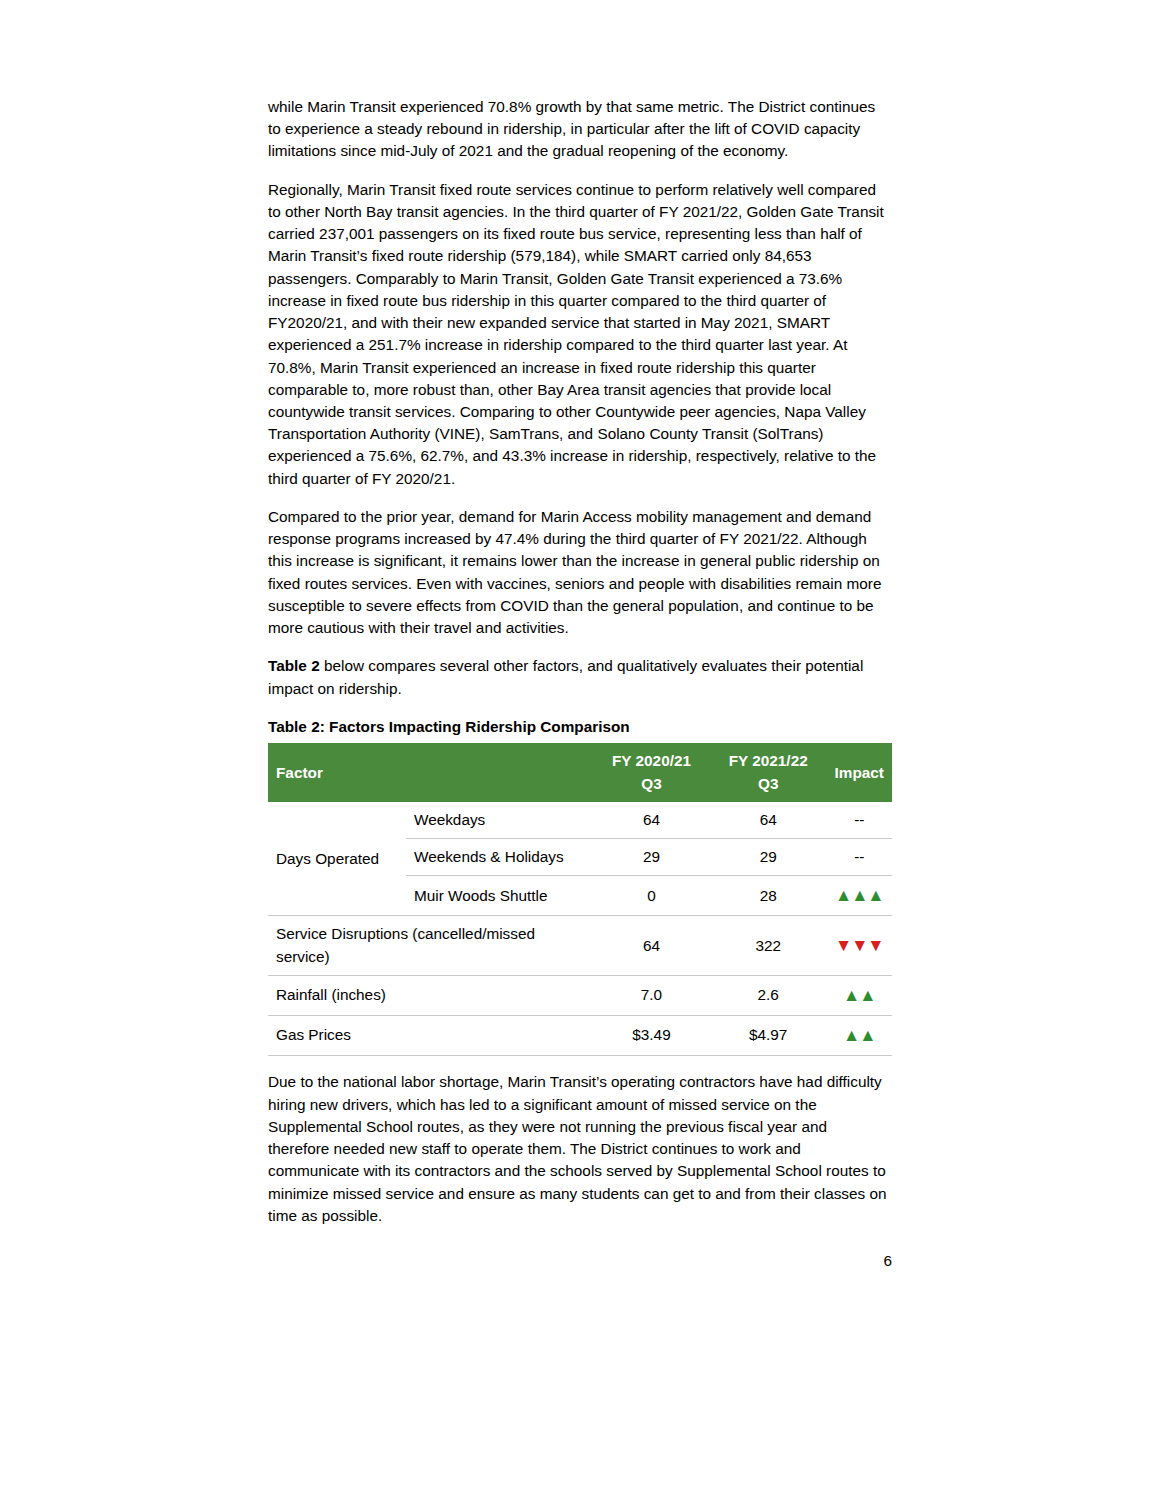while Marin Transit experienced 70.8% growth by that same metric. The District continues to experience a steady rebound in ridership, in particular after the lift of COVID capacity limitations since mid-July of 2021 and the gradual reopening of the economy.
Regionally, Marin Transit fixed route services continue to perform relatively well compared to other North Bay transit agencies. In the third quarter of FY 2021/22, Golden Gate Transit carried 237,001 passengers on its fixed route bus service, representing less than half of Marin Transit’s fixed route ridership (579,184), while SMART carried only 84,653 passengers. Comparably to Marin Transit, Golden Gate Transit experienced a 73.6% increase in fixed route bus ridership in this quarter compared to the third quarter of FY2020/21, and with their new expanded service that started in May 2021, SMART experienced a 251.7% increase in ridership compared to the third quarter last year. At 70.8%, Marin Transit experienced an increase in fixed route ridership this quarter comparable to, more robust than, other Bay Area transit agencies that provide local countywide transit services. Comparing to other Countywide peer agencies, Napa Valley Transportation Authority (VINE), SamTrans, and Solano County Transit (SolTrans) experienced a 75.6%, 62.7%, and 43.3% increase in ridership, respectively, relative to the third quarter of FY 2020/21.
Compared to the prior year, demand for Marin Access mobility management and demand response programs increased by 47.4% during the third quarter of FY 2021/22. Although this increase is significant, it remains lower than the increase in general public ridership on fixed routes services. Even with vaccines, seniors and people with disabilities remain more susceptible to severe effects from COVID than the general population, and continue to be more cautious with their travel and activities.
Table 2 below compares several other factors, and qualitatively evaluates their potential impact on ridership.
Table 2: Factors Impacting Ridership Comparison
| Factor | FY 2020/21 Q3 | FY 2021/22 Q3 | Impact |
| --- | --- | --- | --- |
| Days Operated | Weekdays | 64 | 64 | -- |
| Weekends & Holidays | 29 | 29 | -- |
| Muir Woods Shuttle | 0 | 28 | ▲▲▲ |
| Service Disruptions (cancelled/missed service) | 64 | 322 | ▼▼▼ |
| Rainfall (inches) | 7.0 | 2.6 | ▲▲ |
| Gas Prices | $3.49 | $4.97 | ▲▲ |
Due to the national labor shortage, Marin Transit’s operating contractors have had difficulty hiring new drivers, which has led to a significant amount of missed service on the Supplemental School routes, as they were not running the previous fiscal year and therefore needed new staff to operate them. The District continues to work and communicate with its contractors and the schools served by Supplemental School routes to minimize missed service and ensure as many students can get to and from their classes on time as possible.
6